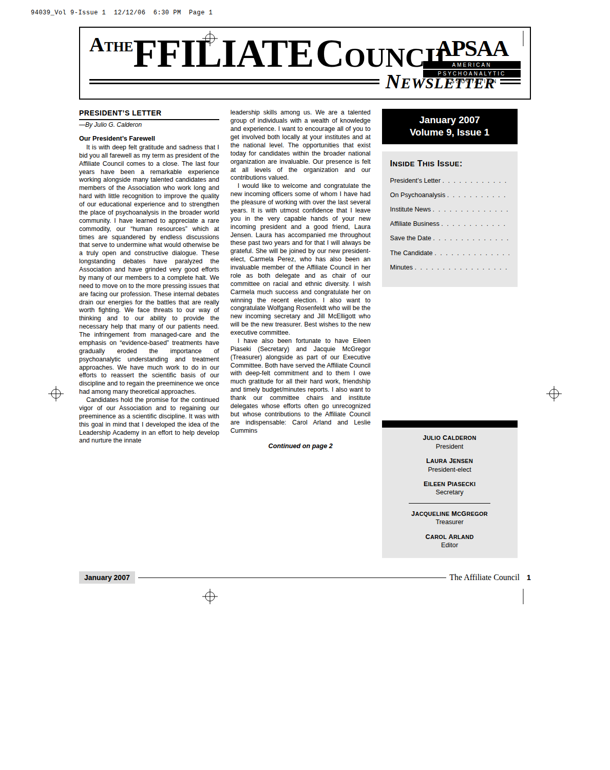94039_Vol 9-Issue 1 12/12/06 6:30 PM Page 1
ATHE FFILIATE COUNCIL
NEWSLETTER
APSAA
AMERICAN
PSYCHOANALYTIC
ASSOCIATION
President’s Letter
—By Julio G. Calderon
Our President’s Farewell
It is with deep felt gratitude and sadness that I bid you all farewell as my term as president of the Affiliate Council comes to a close. The last four years have been a remarkable experience working alongside many talented candidates and members of the Association who work long and hard with little recognition to improve the quality of our educational experience and to strengthen the place of psychoanalysis in the broader world community. I have learned to appreciate a rare commodity, our “human resources” which at times are squandered by endless discussions that serve to undermine what would otherwise be a truly open and constructive dialogue. These longstanding debates have paralyzed the Association and have grinded very good efforts by many of our members to a complete halt. We need to move on to the more pressing issues that are facing our profession. These internal debates drain our energies for the battles that are really worth fighting. We face threats to our way of thinking and to our ability to provide the necessary help that many of our patients need. The infringement from managed-care and the emphasis on “evidence-based” treatments have gradually eroded the importance of psychoanalytic understanding and treatment approaches. We have much work to do in our efforts to reassert the scientific basis of our discipline and to regain the preeminence we once had among many theoretical approaches.
Candidates hold the promise for the continued vigor of our Association and to regaining our preeminence as a scientific discipline. It was with this goal in mind that I developed the idea of the Leadership Academy in an effort to help develop and nurture the innate
leadership skills among us. We are a talented group of individuals with a wealth of knowledge and experience. I want to encourage all of you to get involved both locally at your institutes and at the national level. The opportunities that exist today for candidates within the broader national organization are invaluable. Our presence is felt at all levels of the organization and our contributions valued.
I would like to welcome and congratulate the new incoming officers some of whom I have had the pleasure of working with over the last several years. It is with utmost confidence that I leave you in the very capable hands of your new incoming president and a good friend, Laura Jensen. Laura has accompanied me throughout these past two years and for that I will always be grateful. She will be joined by our new president-elect, Carmela Perez, who has also been an invaluable member of the Affiliate Council in her role as both delegate and as chair of our committee on racial and ethnic diversity. I wish Carmela much success and congratulate her on winning the recent election. I also want to congratulate Wolfgang Rosenfeldt who will be the new incoming secretary and Jill McElligott who will be the new treasurer. Best wishes to the new executive committee.
I have also been fortunate to have Eileen Piaseki (Secretary) and Jacquie McGregor (Treasurer) alongside as part of our Executive Committee. Both have served the Affiliate Council with deep-felt commitment and to them I owe much gratitude for all their hard work, friendship and timely budget/minutes reports. I also want to thank our committee chairs and institute delegates whose efforts often go unrecognized but whose contributions to the Affiliate Council are indispensable: Carol Arland and Leslie Cummins
Continued on page 2
January 2007
Volume 9, Issue 1
INSIDE THIS ISSUE:
President’s Letter . . . . . . . . . . . . . . 1
On Psychoanalysis . . . . . . . . . . . . . 2
Institute News . . . . . . . . . . . . . . . . 4
Affiliate Business . . . . . . . . . . . . . . 5
Save the Date . . . . . . . . . . . . . . . . 5
The Candidate . . . . . . . . . . . . . . . . 6
Minutes . . . . . . . . . . . . . . . . . . . . . . 7
JULIO CALDERON
President
LAURA JENSEN
President-elect
EILEEN PIASECKI
Secretary
JACQUELINE MCGREGOR
Treasurer
CAROL ARLAND
Editor
January 2007
The Affiliate Council
1